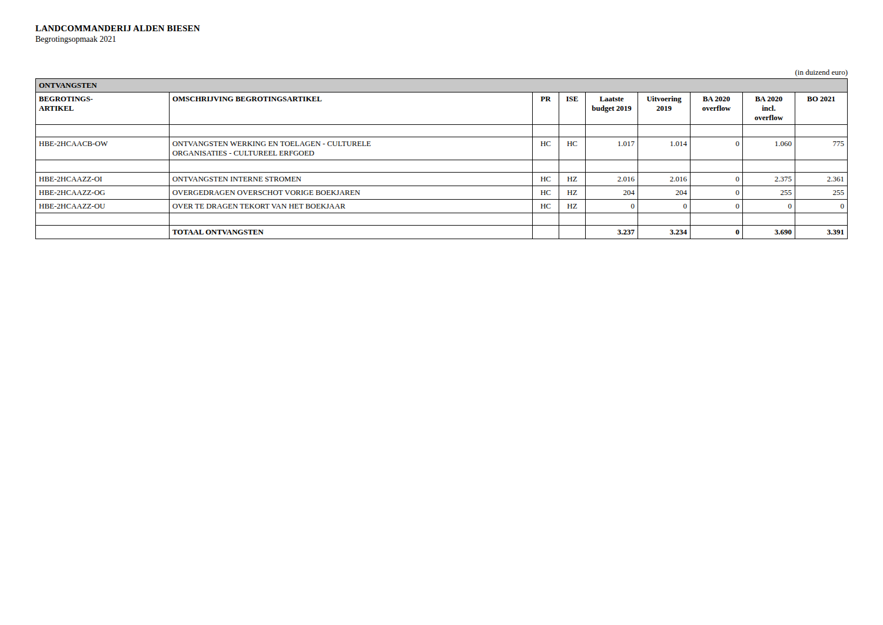LANDCOMMANDERIJ ALDEN BIESEN
Begrotingsopmaak 2021
(in duizend euro)
| ONTVANGSTEN |
| BEGROTINGS- ARTIKEL | OMSCHRIJVING BEGROTINGSARTIKEL | PR | ISE | Laatste budget 2019 | Uitvoering 2019 | BA 2020 overflow | BA 2020 incl. overflow | BO 2021 |
| HBE-2HCAACB-OW | ONTVANGSTEN WERKING EN TOELAGEN - CULTURELE ORGANISATIES - CULTUREEL ERFGOED | HC | HC | 1.017 | 1.014 | 0 | 1.060 | 775 |
| HBE-2HCAAZZ-OI | ONTVANGSTEN INTERNE STROMEN | HC | HZ | 2.016 | 2.016 | 0 | 2.375 | 2.361 |
| HBE-2HCAAZZ-OG | OVERGEDRAGEN OVERSCHOT VORIGE BOEKJAREN | HC | HZ | 204 | 204 | 0 | 255 | 255 |
| HBE-2HCAAZZ-OU | OVER TE DRAGEN TEKORT VAN HET BOEKJAAR | HC | HZ | 0 | 0 | 0 | 0 | 0 |
| | TOTAAL ONTVANGSTEN | | | 3.237 | 3.234 | 0 | 3.690 | 3.391 |